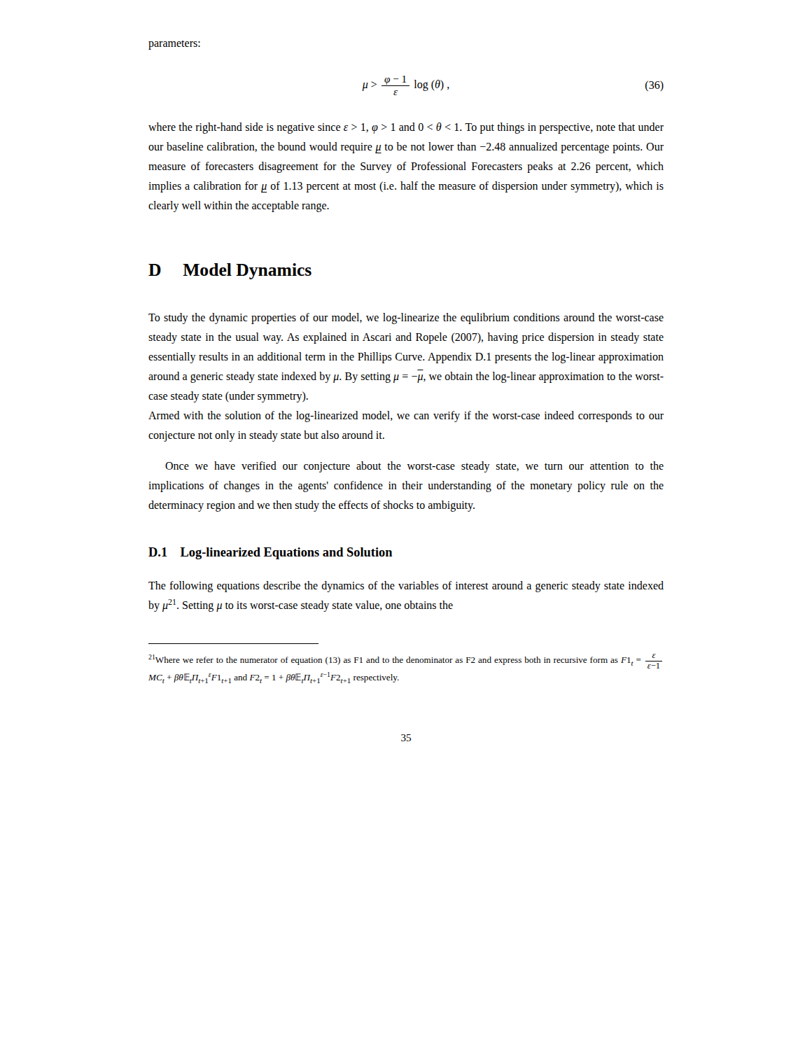parameters:
μ > φ − 1 ε log (θ) ,
(36)
where the right-hand side is negative since ε > 1, φ > 1 and 0 < θ < 1. To put things in perspective, note that under our baseline calibration, the bound would require μ to be not lower than −2.48 annualized percentage points. Our measure of forecasters disagreement for the Survey of Professional Forecasters peaks at 2.26 percent, which implies a calibration for μ of 1.13 percent at most (i.e. half the measure of dispersion under symmetry), which is clearly well within the acceptable range.
DModel Dynamics
To study the dynamic properties of our model, we log-linearize the equlibrium conditions around the worst-case steady state in the usual way. As explained in Ascari and Ropele (2007), having price dispersion in steady state essentially results in an additional term in the Phillips Curve. Appendix D.1 presents the log-linear approximation around a generic steady state indexed by μ. By setting μ = −μ, we obtain the log-linear approximation to the worst-case steady state (under symmetry).
Armed with the solution of the log-linearized model, we can verify if the worst-case indeed corresponds to our conjecture not only in steady state but also around it.
Once we have verified our conjecture about the worst-case steady state, we turn our attention to the implications of changes in the agents' confidence in their understanding of the monetary policy rule on the determinacy region and we then study the effects of shocks to ambiguity.
D.1 Log-linearized Equations and Solution
The following equations describe the dynamics of the variables of interest around a generic steady state indexed by μ21. Setting μ to its worst-case steady state value, one obtains the
21Where we refer to the numerator of equation (13) as F1 and to the denominator as F2 and express both in recursive form as F1t = εε−1 MCt + βθ 𝔼tΠt+1εF1t+1 and F2t = 1 + βθ 𝔼tΠt+1ε−1F2t+1 respectively.
35